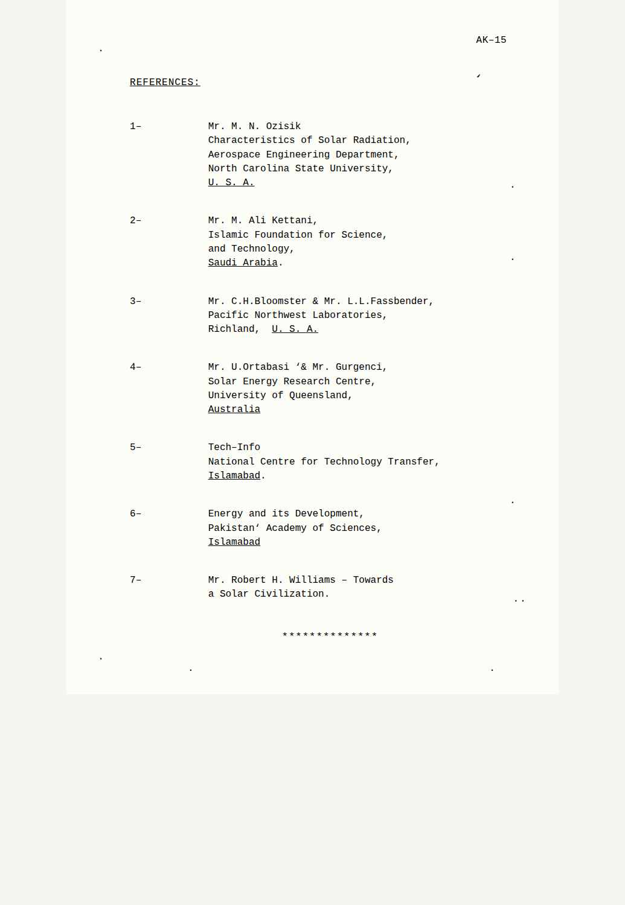AK–15
‘ . . . .
REFERENCES:
1–
Mr. M. N. Ozisik
Characteristics of Solar Radiation,
Aerospace Engineering Department,
North Carolina State University,
U. S. A.
2–
Mr. M. Ali Kettani,
Islamic Foundation for Science,
and Technology,
Saudi Arabia.
3–
Mr. C.H.Bloomster & Mr. L.L.Fassbender,
Pacific Northwest Laboratories,
Richland, U. S. A.
4–
Mr. U.Ortabasi ‘& Mr. Gurgenci,
Solar Energy Research Centre,
University of Queensland,
Australia
5–
Tech–Info
National Centre for Technology Transfer,
Islamabad.
6–
Energy and its Development,
Pakistan‘ Academy of Sciences,
Islamabad
7–
Mr. Robert H. Williams – Towards
a Solar Civilization.
**************
.. . . .